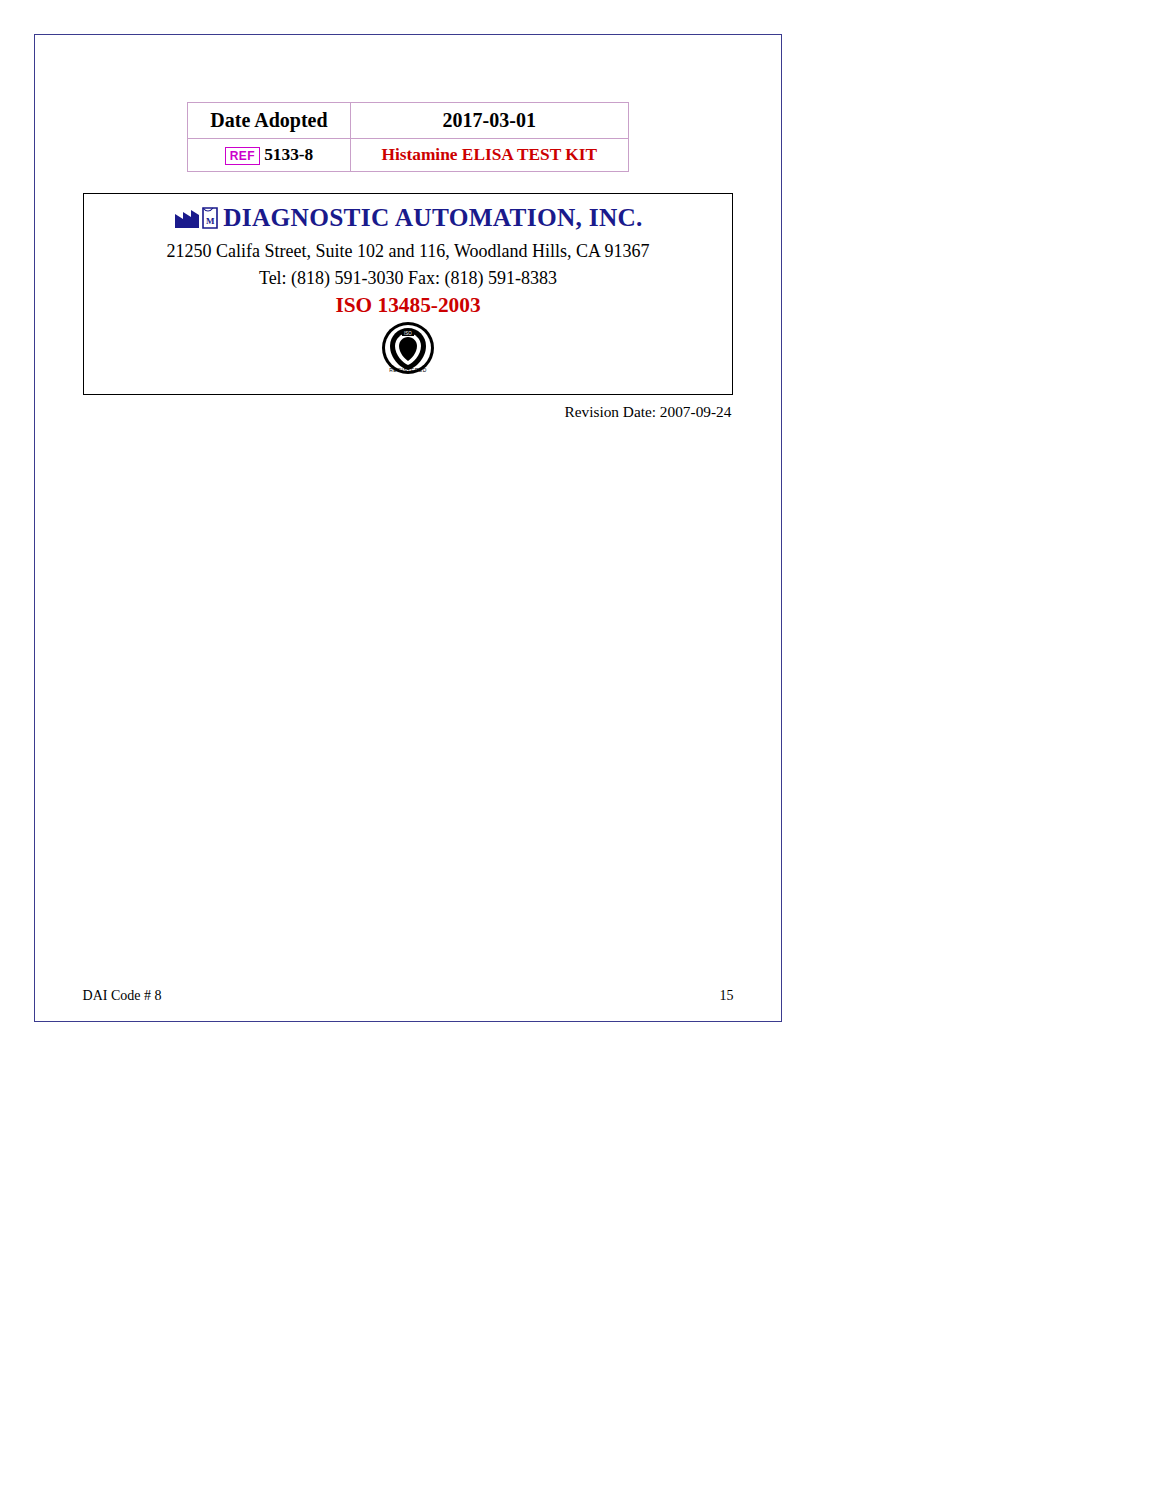| Date Adopted | 2017-03-01 |
| REF 5133-8 | Histamine ELISA TEST KIT |
M DIAGNOSTIC AUTOMATION, INC.
21250 Califa Street, Suite 102 and 116, Woodland Hills, CA 91367
Tel: (818) 591-3030 Fax: (818) 591-8383
ISO 13485-2003
ISO REGISTERED
Revision Date: 2007-09-24
DAI Code # 8
15